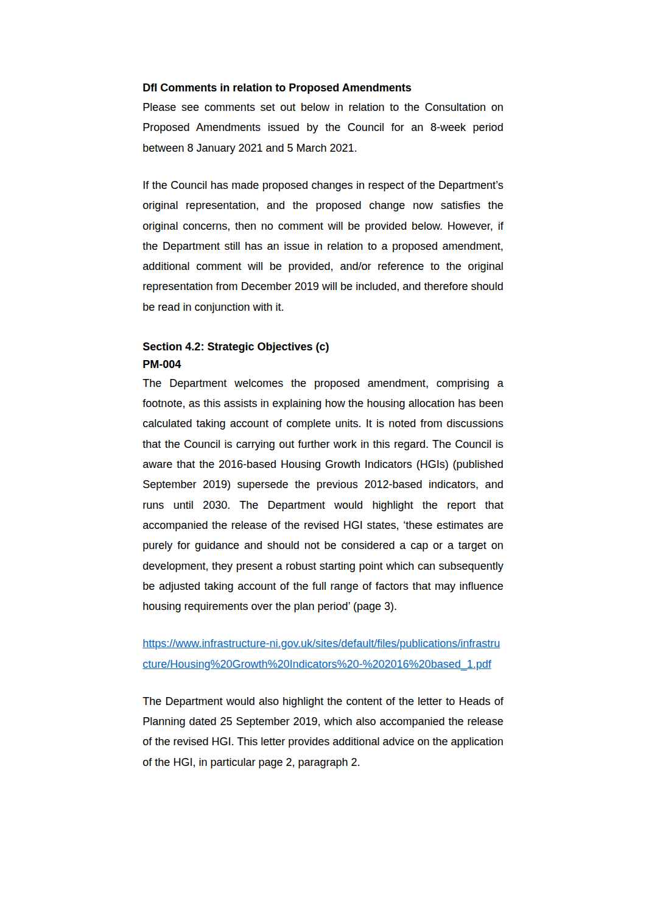DfI Comments in relation to Proposed Amendments
Please see comments set out below in relation to the Consultation on Proposed Amendments issued by the Council for an 8-week period between 8 January 2021 and 5 March 2021.
If the Council has made proposed changes in respect of the Department’s original representation, and the proposed change now satisfies the original concerns, then no comment will be provided below. However, if the Department still has an issue in relation to a proposed amendment, additional comment will be provided, and/or reference to the original representation from December 2019 will be included, and therefore should be read in conjunction with it.
Section 4.2: Strategic Objectives (c)
PM-004
The Department welcomes the proposed amendment, comprising a footnote, as this assists in explaining how the housing allocation has been calculated taking account of complete units. It is noted from discussions that the Council is carrying out further work in this regard. The Council is aware that the 2016-based Housing Growth Indicators (HGIs) (published September 2019) supersede the previous 2012-based indicators, and runs until 2030. The Department would highlight the report that accompanied the release of the revised HGI states, ‘these estimates are purely for guidance and should not be considered a cap or a target on development, they present a robust starting point which can subsequently be adjusted taking account of the full range of factors that may influence housing requirements over the plan period’ (page 3).
https://www.infrastructure-ni.gov.uk/sites/default/files/publications/infrastructure/Housing%20Growth%20Indicators%20-%202016%20based_1.pdf
The Department would also highlight the content of the letter to Heads of Planning dated 25 September 2019, which also accompanied the release of the revised HGI. This letter provides additional advice on the application of the HGI, in particular page 2, paragraph 2.